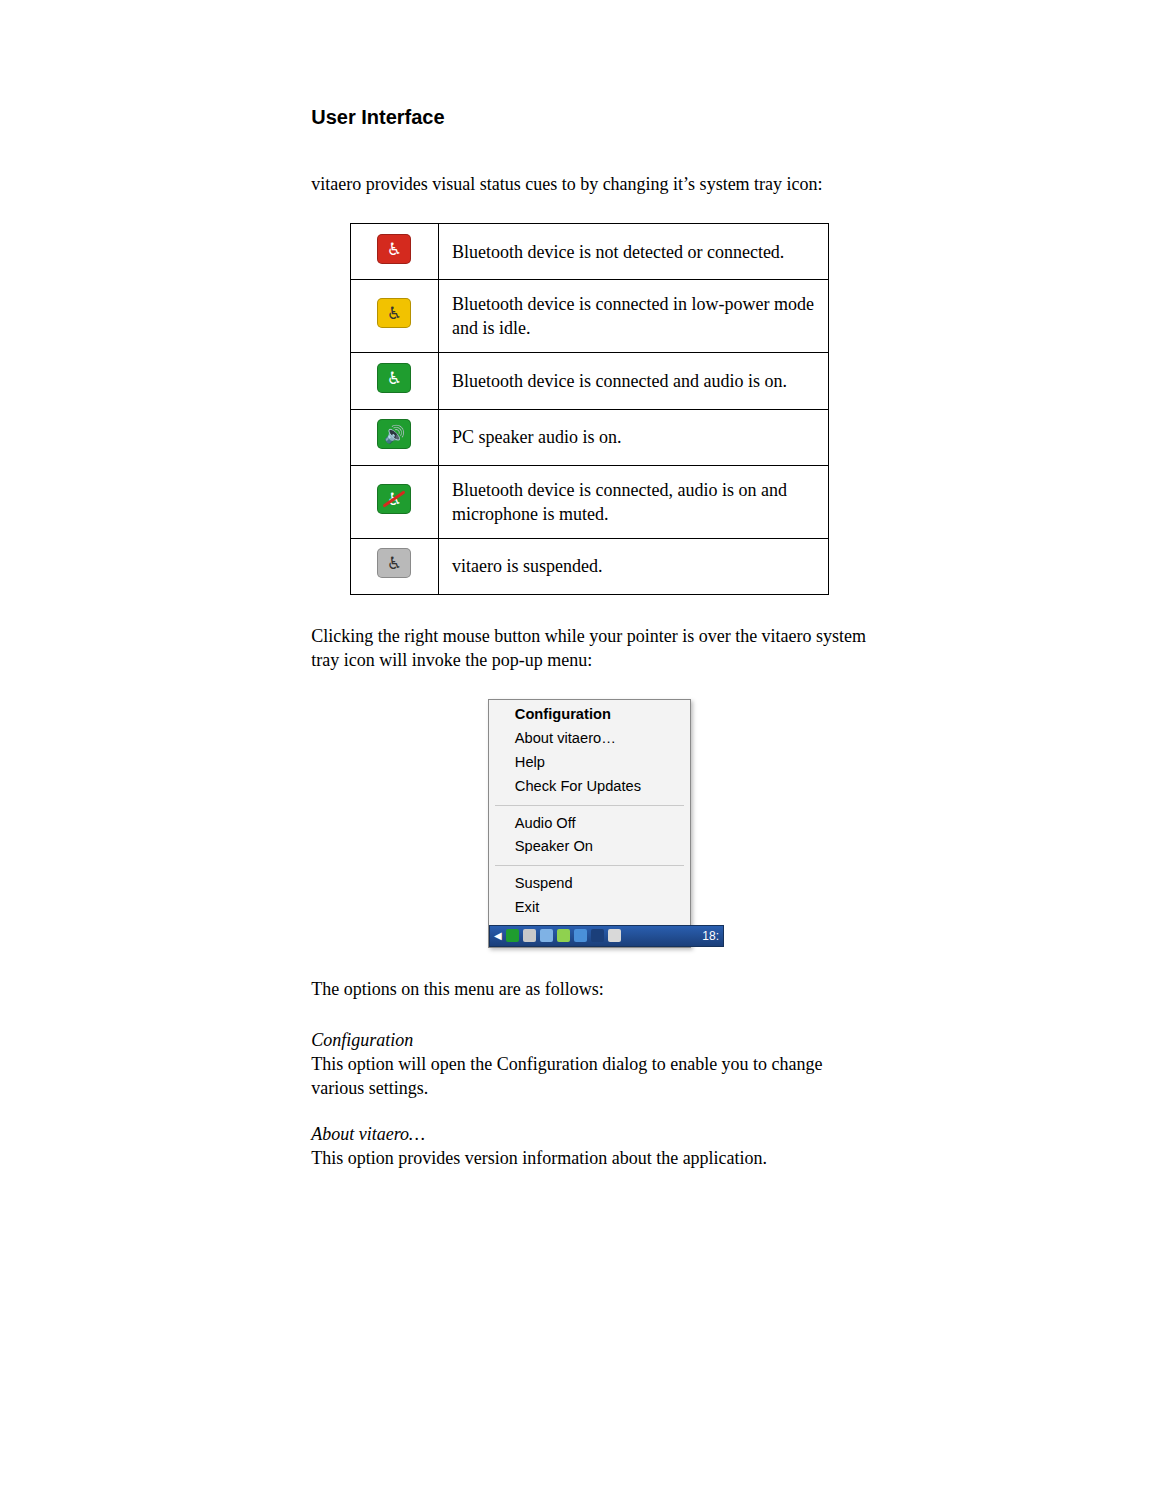User Interface
vitaero provides visual status cues to by changing it’s system tray icon:
| ♿ | Bluetooth device is not detected or connected. |
| ♿ | Bluetooth device is connected in low-power mode and is idle. |
| ♿ | Bluetooth device is connected and audio is on. |
| 🔊 | PC speaker audio is on. |
| ♿ | Bluetooth device is connected, audio is on and microphone is muted. |
| ♿ | vitaero is suspended. |
Clicking the right mouse button while your pointer is over the vitaero system tray icon will invoke the pop-up menu:
Configuration
About vitaero…
Help
Check For Updates
Audio Off
Speaker On
Suspend
Exit
◀ 18:
The options on this menu are as follows:
Configuration
This option will open the Configuration dialog to enable you to change various settings.
About vitaero…
This option provides version information about the application.